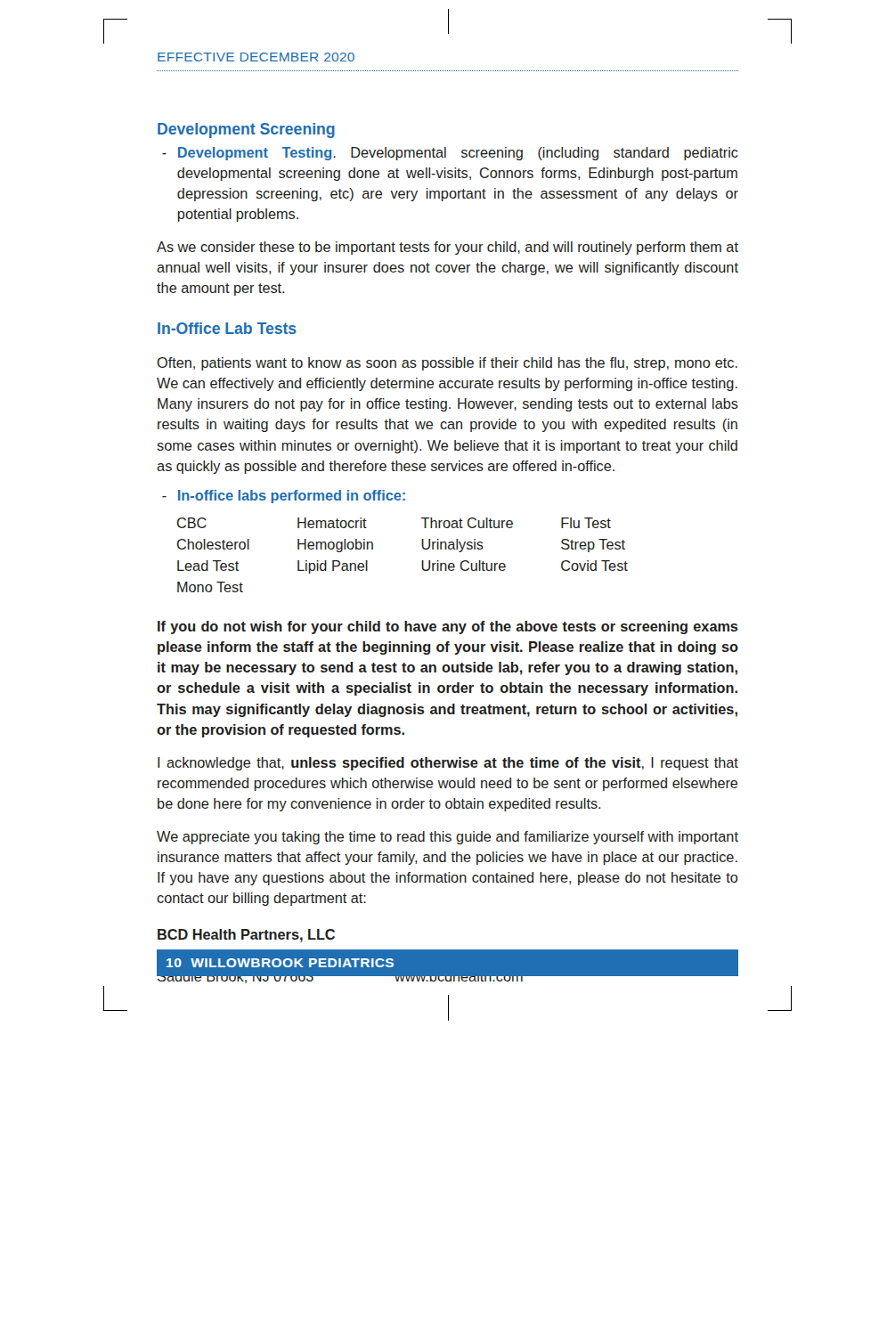EFFECTIVE DECEMBER 2020
Development Screening
Development Testing. Developmental screening (including standard pediatric developmental screening done at well-visits, Connors forms, Edinburgh post-partum depression screening, etc) are very important in the assessment of any delays or potential problems.
As we consider these to be important tests for your child, and will routinely perform them at annual well visits, if your insurer does not cover the charge, we will significantly discount the amount per test.
In-Office Lab Tests
Often, patients want to know as soon as possible if their child has the flu, strep, mono etc. We can effectively and efficiently determine accurate results by performing in-office testing. Many insurers do not pay for in office testing. However, sending tests out to external labs results in waiting days for results that we can provide to you with expedited results (in some cases within minutes or overnight). We believe that it is important to treat your child as quickly as possible and therefore these services are offered in-office.
In-office labs performed in office:
| CBC | Hematocrit | Throat Culture | Flu Test |
| Cholesterol | Hemoglobin | Urinalysis | Strep Test |
| Lead Test | Lipid Panel | Urine Culture | Covid Test |
| Mono Test | | | |
If you do not wish for your child to have any of the above tests or screening exams please inform the staff at the beginning of your visit. Please realize that in doing so it may be necessary to send a test to an outside lab, refer you to a drawing station, or schedule a visit with a specialist in order to obtain the necessary information. This may significantly delay diagnosis and treatment, return to school or activities, or the provision of requested forms.
I acknowledge that, unless specified otherwise at the time of the visit, I request that recommended procedures which otherwise would need to be sent or performed elsewhere be done here for my convenience in order to obtain expedited results.
We appreciate you taking the time to read this guide and familiarize yourself with important insurance matters that affect your family, and the policies we have in place at our practice. If you have any questions about the information contained here, please do not hesitate to contact our billing department at:
BCD Health Partners, LLC
| 160 Pehle Avenue, Suite 302 | Tel: 201-252-8700 Fax: 201-252-8701 |
| Saddle Brook, NJ 07663 | www.bcdhealth.com |
10 WILLOWBROOK PEDIATRICS